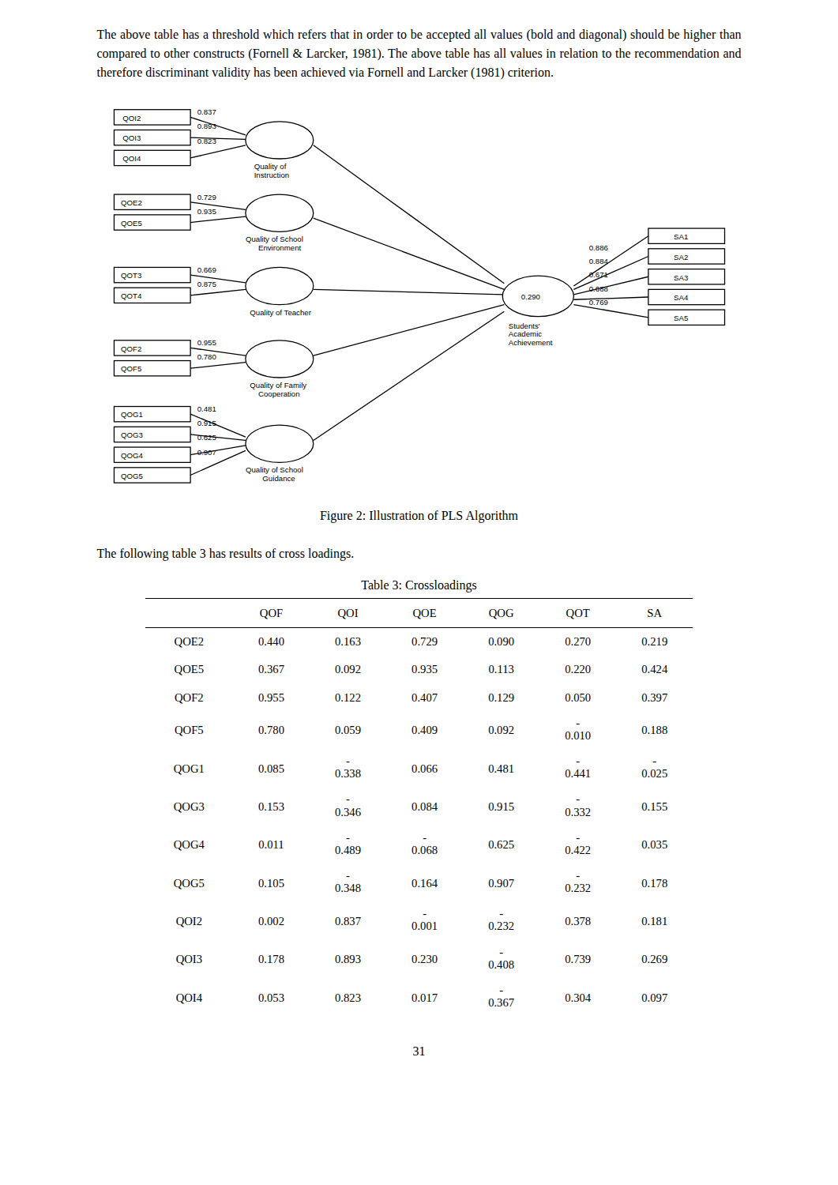The above table has a threshold which refers that in order to be accepted all values (bold and diagonal) should be higher than compared to other constructs (Fornell & Larcker, 1981). The above table has all values in relation to the recommendation and therefore discriminant validity has been achieved via Fornell and Larcker (1981) criterion.
QOI2 QOI3 QOI4 0.837 0.893 0.823 Quality of Instruction QOE2 QOE5 0.729 0.935 Quality of School Environment QOT3 QOT4 0.669 0.875 Quality of Teacher QOF2 QOF5 0.955 0.780 Quality of Family Cooperation QOG1 QOG3 QOG4 QOG5 0.481 0.915 0.625 0.907 Quality of School Guidance 0.290 Students' Academic Achievement SA1 SA2 SA3 SA4 SA5 0.886 0.884 0.671 0.688 0.769
Figure 2: Illustration of PLS Algorithm
The following table 3 has results of cross loadings.
Table 3: Crossloadings
| | QOF | QOI | QOE | QOG | QOT | SA |
| --- | --- | --- | --- | --- | --- | --- |
| QOE2 | 0.440 | 0.163 | 0.729 | 0.090 | 0.270 | 0.219 |
| QOE5 | 0.367 | 0.092 | 0.935 | 0.113 | 0.220 | 0.424 |
| QOF2 | 0.955 | 0.122 | 0.407 | 0.129 | 0.050 | 0.397 |
| QOF5 | 0.780 | 0.059 | 0.409 | 0.092 | - 0.010 | 0.188 |
| QOG1 | 0.085 | - 0.338 | 0.066 | 0.481 | - 0.441 | - 0.025 |
| QOG3 | 0.153 | - 0.346 | 0.084 | 0.915 | - 0.332 | 0.155 |
| QOG4 | 0.011 | - 0.489 | - 0.068 | 0.625 | - 0.422 | 0.035 |
| QOG5 | 0.105 | - 0.348 | 0.164 | 0.907 | - 0.232 | 0.178 |
| QOI2 | 0.002 | 0.837 | - 0.001 | - 0.232 | 0.378 | 0.181 |
| QOI3 | 0.178 | 0.893 | 0.230 | - 0.408 | 0.739 | 0.269 |
| QOI4 | 0.053 | 0.823 | 0.017 | - 0.367 | 0.304 | 0.097 |
31